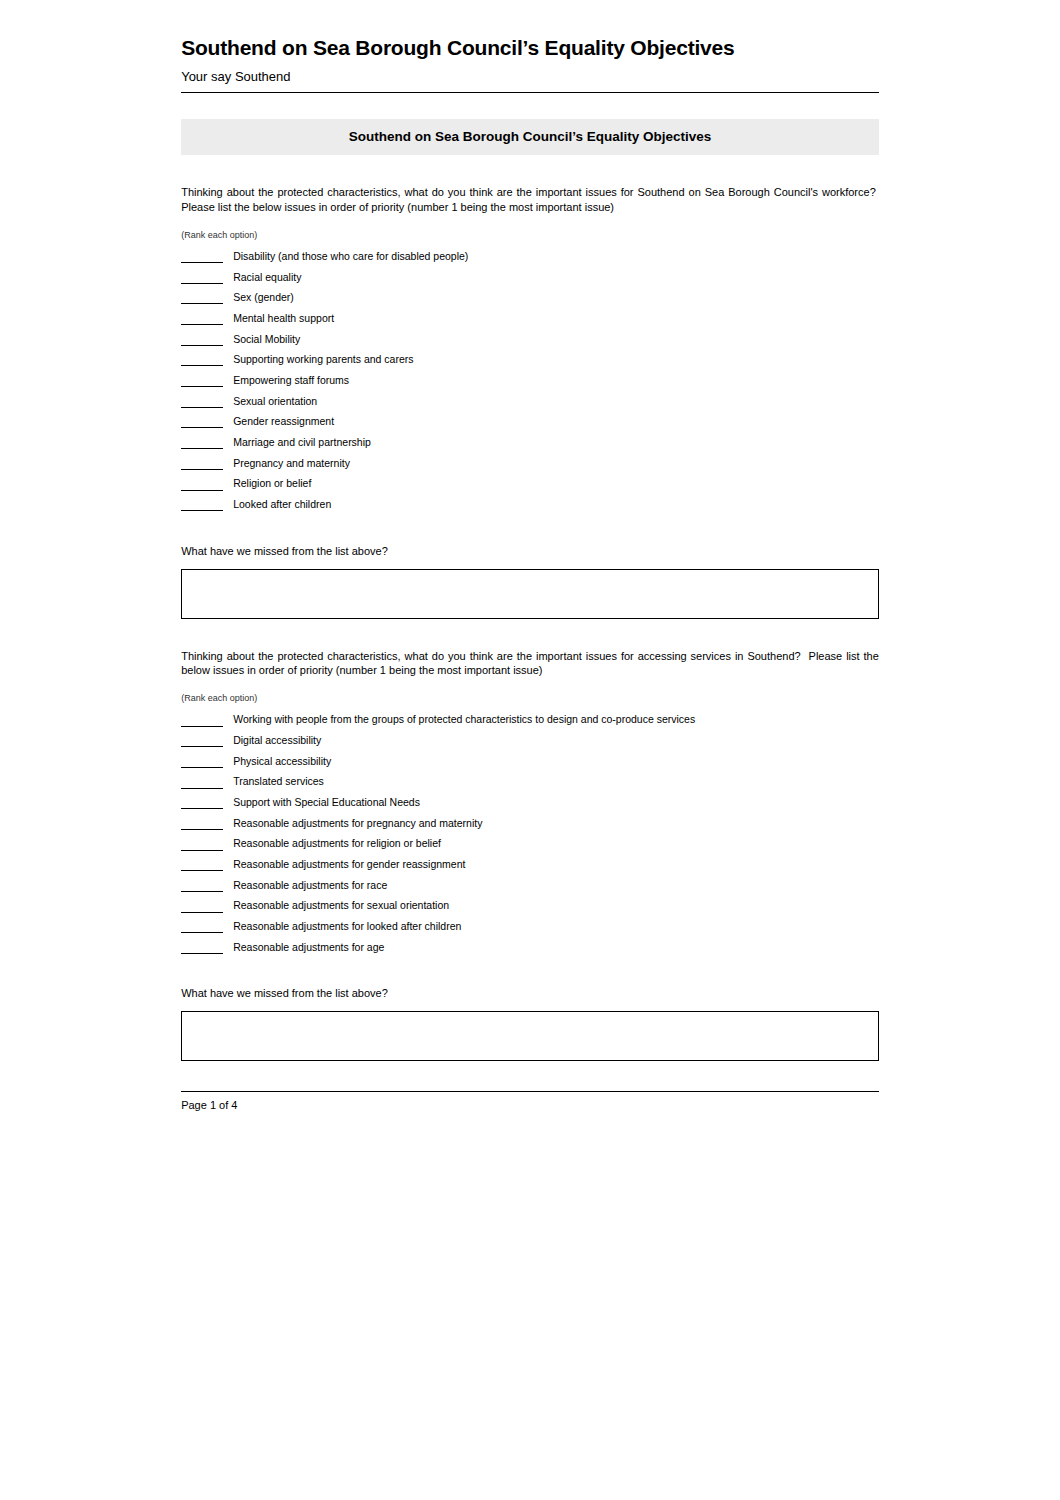Southend on Sea Borough Council’s Equality Objectives
Your say Southend
Southend on Sea Borough Council’s Equality Objectives
Thinking about the protected characteristics, what do you think are the important issues for Southend on Sea Borough Council's workforce? Please list the below issues in order of priority (number 1 being the most important issue)
(Rank each option)
Disability (and those who care for disabled people)
Racial equality
Sex (gender)
Mental health support
Social Mobility
Supporting working parents and carers
Empowering staff forums
Sexual orientation
Gender reassignment
Marriage and civil partnership
Pregnancy and maternity
Religion or belief
Looked after children
What have we missed from the list above?
Thinking about the protected characteristics, what do you think are the important issues for accessing services in Southend? Please list the below issues in order of priority (number 1 being the most important issue)
(Rank each option)
Working with people from the groups of protected characteristics to design and co-produce services
Digital accessibility
Physical accessibility
Translated services
Support with Special Educational Needs
Reasonable adjustments for pregnancy and maternity
Reasonable adjustments for religion or belief
Reasonable adjustments for gender reassignment
Reasonable adjustments for race
Reasonable adjustments for sexual orientation
Reasonable adjustments for looked after children
Reasonable adjustments for age
What have we missed from the list above?
Page 1 of 4